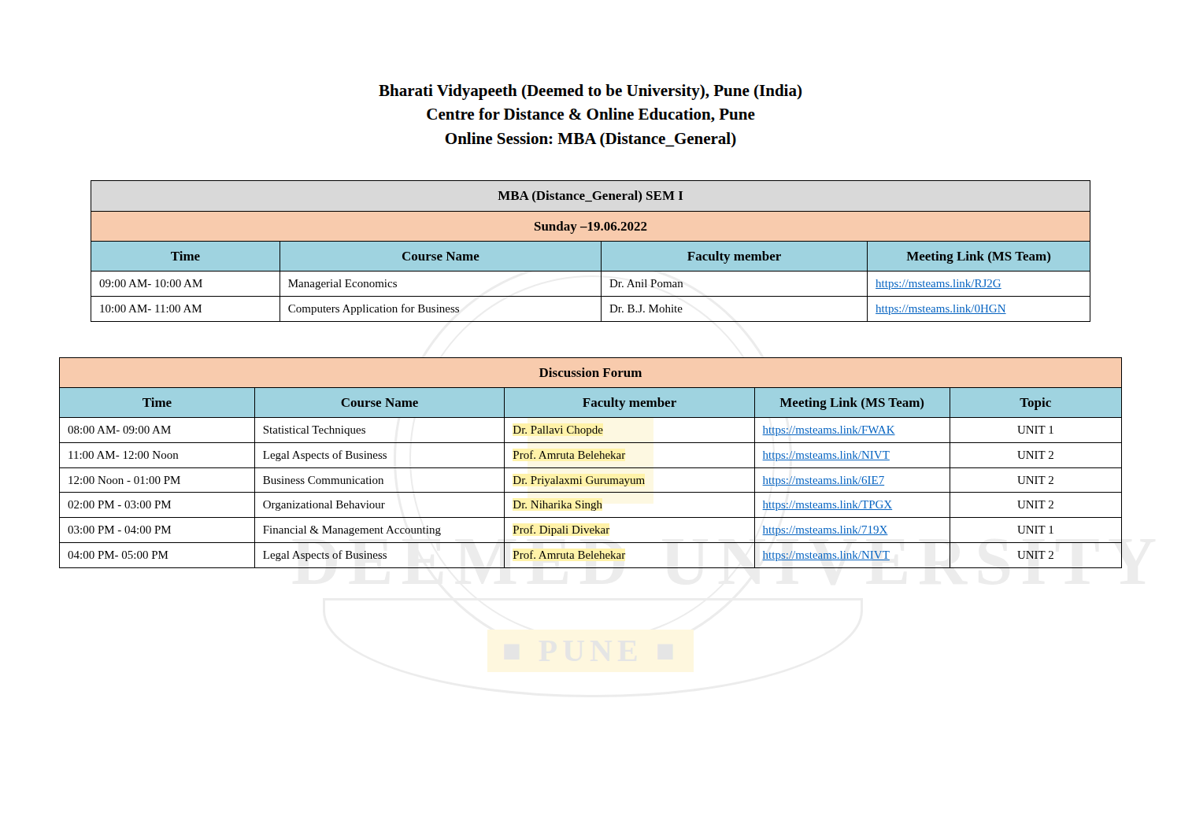DEEMED UNIVERSITY
■ PUNE ■
Bharati Vidyapeeth (Deemed to be University), Pune (India) Centre for Distance & Online Education, Pune Online Session: MBA (Distance_General)
| MBA (Distance_General) SEM I |
| Sunday –19.06.2022 |
| Time | Course Name | Faculty member | Meeting Link (MS Team) |
| 09:00 AM- 10:00 AM | Managerial Economics | Dr. Anil Poman | https://msteams.link/RJ2G |
| 10:00 AM- 11:00 AM | Computers Application for Business | Dr. B.J. Mohite | https://msteams.link/0HGN |
| Discussion Forum |
| Time | Course Name | Faculty member | Meeting Link (MS Team) | Topic |
| 08:00 AM- 09:00 AM | Statistical Techniques | Dr. Pallavi Chopde | https://msteams.link/FWAK | UNIT 1 |
| 11:00 AM- 12:00 Noon | Legal Aspects of Business | Prof. Amruta Belehekar | https://msteams.link/NIVT | UNIT 2 |
| 12:00 Noon - 01:00 PM | Business Communication | Dr. Priyalaxmi Gurumayum | https://msteams.link/6IE7 | UNIT 2 |
| 02:00 PM - 03:00 PM | Organizational Behaviour | Dr. Niharika Singh | https://msteams.link/TPGX | UNIT 2 |
| 03:00 PM - 04:00 PM | Financial & Management Accounting | Prof. Dipali Divekar | https://msteams.link/719X | UNIT 1 |
| 04:00 PM- 05:00 PM | Legal Aspects of Business | Prof. Amruta Belehekar | https://msteams.link/NIVT | UNIT 2 |